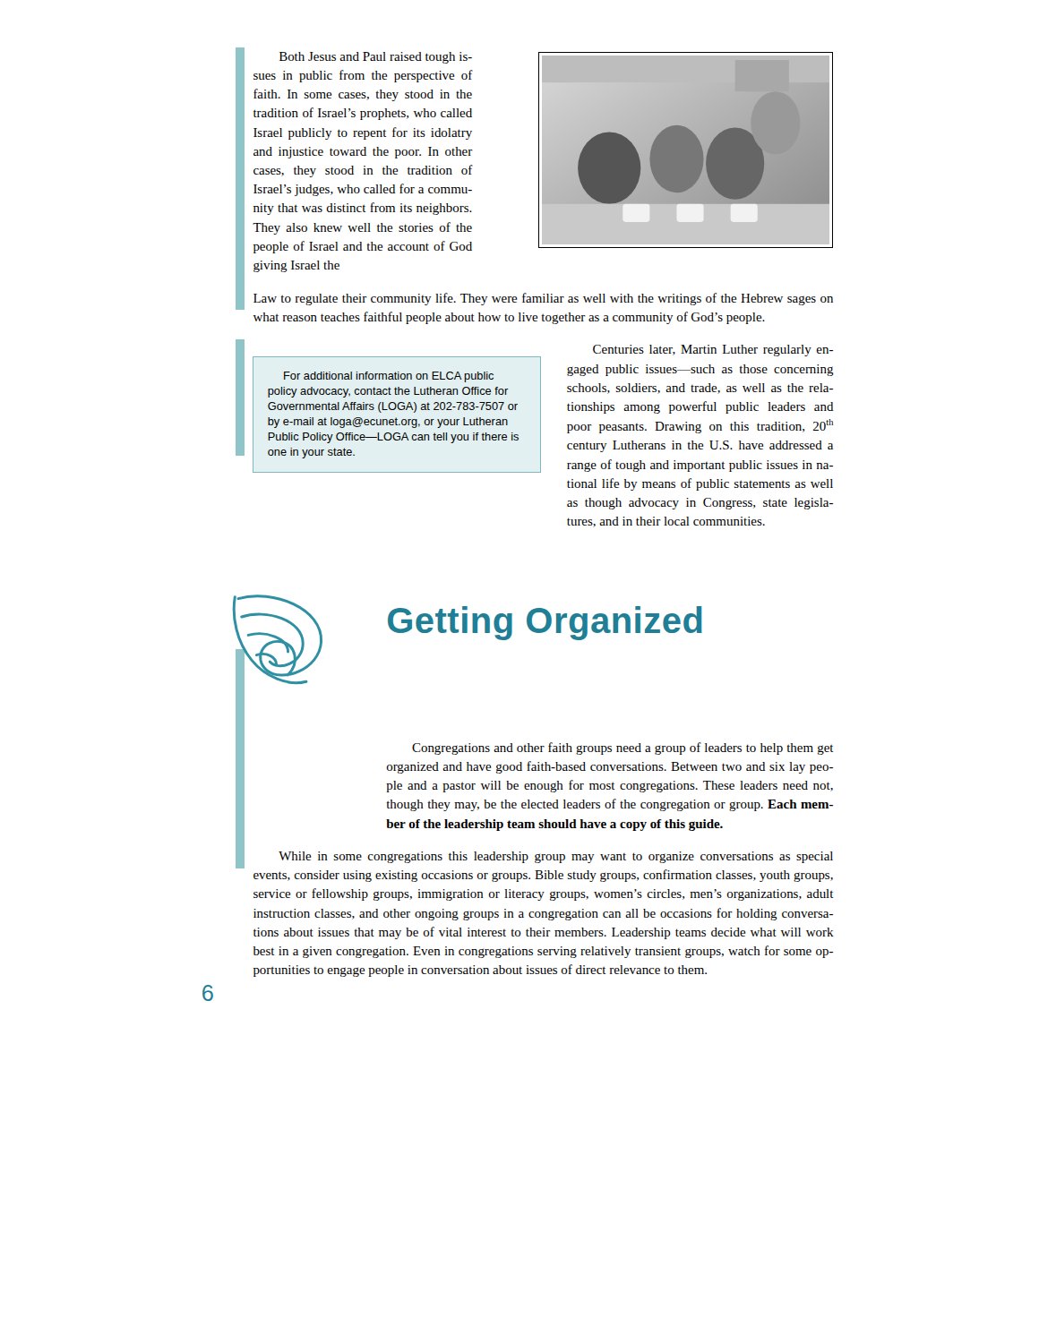Both Jesus and Paul raised tough issues in public from the perspective of faith. In some cases, they stood in the tradition of Israel’s prophets, who called Israel publicly to repent for its idolatry and injustice toward the poor. In other cases, they stood in the tradition of Israel’s judges, who called for a community that was distinct from its neighbors. They also knew well the stories of the people of Israel and the account of God giving Israel the
Law to regulate their community life. They were familiar as well with the writings of the Hebrew sages on what reason teaches faithful people about how to live together as a community of God’s people.
For additional information on ELCA public policy advocacy, contact the Lutheran Office for Governmental Affairs (LOGA) at 202-783-7507 or by e-mail at loga@ecunet.org, or your Lutheran Public Policy Office—LOGA can tell you if there is one in your state.
Centuries later, Martin Luther regularly engaged public issues—such as those concerning schools, soldiers, and trade, as well as the relationships among powerful public leaders and poor peasants. Drawing on this tradition, 20th century Lutherans in the U.S. have addressed a range of tough and important public issues in national life by means of public statements as well as though advocacy in Congress, state legislatures, and in their local communities.
Getting Organized
Congregations and other faith groups need a group of leaders to help them get organized and have good faith-based conversations. Between two and six lay people and a pastor will be enough for most congregations. These leaders need not, though they may, be the elected leaders of the congregation or group. Each member of the leadership team should have a copy of this guide.
While in some congregations this leadership group may want to organize conversations as special events, consider using existing occasions or groups. Bible study groups, confirmation classes, youth groups, service or fellowship groups, immigration or literacy groups, women’s circles, men’s organizations, adult instruction classes, and other ongoing groups in a congregation can all be occasions for holding conversations about issues that may be of vital interest to their members. Leadership teams decide what will work best in a given congregation. Even in congregations serving relatively transient groups, watch for some opportunities to engage people in conversation about issues of direct relevance to them.
6